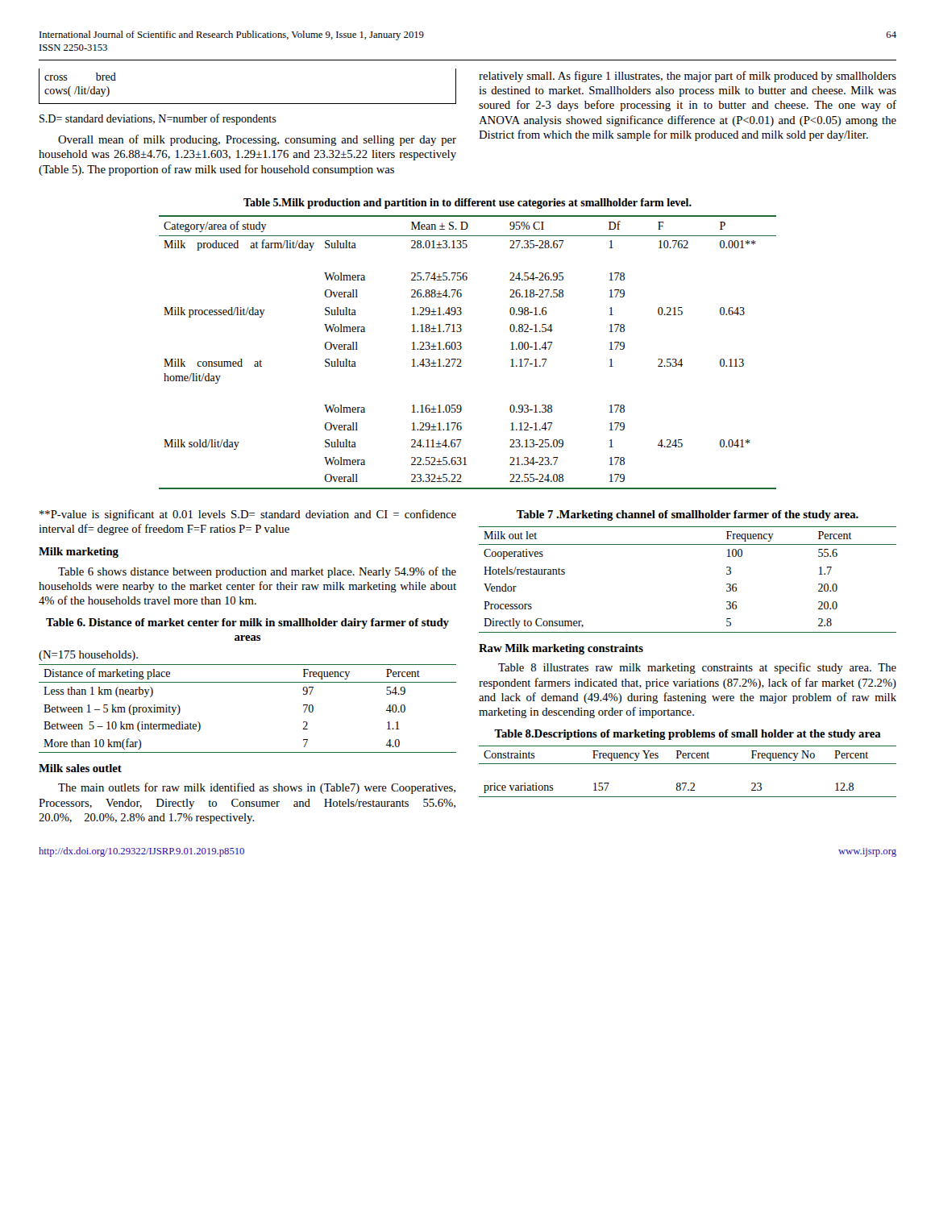International Journal of Scientific and Research Publications, Volume 9, Issue 1, January 2019
ISSN 2250-3153
64
cross bred
cows( /lit/day)
S.D= standard deviations, N=number of respondents
Overall mean of milk producing, Processing, consuming and selling per day per household was 26.88±4.76, 1.23±1.603, 1.29±1.176 and 23.32±5.22 liters respectively (Table 5). The proportion of raw milk used for household consumption was
relatively small. As figure 1 illustrates, the major part of milk produced by smallholders is destined to market. Smallholders also process milk to butter and cheese. Milk was soured for 2-3 days before processing it in to butter and cheese. The one way of ANOVA analysis showed significance difference at (P<0.01) and (P<0.05) among the District from which the milk sample for milk produced and milk sold per day/liter.
Table 5.Milk production and partition in to different use categories at smallholder farm level.
| Category/area of study | | Mean ± S. D | 95% CI | Df | F | P |
| --- | --- | --- | --- | --- | --- | --- |
| Milk produced at farm/lit/day | Sululta | 28.01±3.135 | 27.35-28.67 | 1 | 10.762 | 0.001** |
| | Wolmera | 25.74±5.756 | 24.54-26.95 | 178 | | |
| | Overall | 26.88±4.76 | 26.18-27.58 | 179 | | |
| Milk processed/lit/day | Sululta | 1.29±1.493 | 0.98-1.6 | 1 | 0.215 | 0.643 |
| | Wolmera | 1.18±1.713 | 0.82-1.54 | 178 | | |
| | Overall | 1.23±1.603 | 1.00-1.47 | 179 | | |
| Milk consumed at home/lit/day | Sululta | 1.43±1.272 | 1.17-1.7 | 1 | 2.534 | 0.113 |
| | Wolmera | 1.16±1.059 | 0.93-1.38 | 178 | | |
| | Overall | 1.29±1.176 | 1.12-1.47 | 179 | | |
| Milk sold/lit/day | Sululta | 24.11±4.67 | 23.13-25.09 | 1 | 4.245 | 0.041* |
| | Wolmera | 22.52±5.631 | 21.34-23.7 | 178 | | |
| | Overall | 23.32±5.22 | 22.55-24.08 | 179 | | |
**P-value is significant at 0.01 levels S.D= standard deviation and CI = confidence interval df= degree of freedom F=F ratios P= P value
Milk marketing
Table 6 shows distance between production and market place. Nearly 54.9% of the households were nearby to the market center for their raw milk marketing while about 4% of the households travel more than 10 km.
Table 6. Distance of market center for milk in smallholder dairy farmer of study areas
(N=175 households).
| Distance of marketing place | Frequency | Percent |
| --- | --- | --- |
| Less than 1 km (nearby) | 97 | 54.9 |
| Between 1 – 5 km (proximity) | 70 | 40.0 |
| Between 5 – 10 km (intermediate) | 2 | 1.1 |
| More than 10 km(far) | 7 | 4.0 |
Milk sales outlet
The main outlets for raw milk identified as shows in (Table7) were Cooperatives, Processors, Vendor, Directly to Consumer and Hotels/restaurants 55.6%, 20.0%, 20.0%, 2.8% and 1.7% respectively.
Table 7 .Marketing channel of smallholder farmer of the study area.
| Milk out let | Frequency | Percent |
| --- | --- | --- |
| Cooperatives | 100 | 55.6 |
| Hotels/restaurants | 3 | 1.7 |
| Vendor | 36 | 20.0 |
| Processors | 36 | 20.0 |
| Directly to Consumer, | 5 | 2.8 |
Raw Milk marketing constraints
Table 8 illustrates raw milk marketing constraints at specific study area. The respondent farmers indicated that, price variations (87.2%), lack of far market (72.2%) and lack of demand (49.4%) during fastening were the major problem of raw milk marketing in descending order of importance.
Table 8.Descriptions of marketing problems of small holder at the study area
| Constraints | Frequency Yes | Percent | Frequency No | Percent |
| --- | --- | --- | --- | --- |
| price variations | 157 | 87.2 | 23 | 12.8 |
http://dx.doi.org/10.29322/IJSRP.9.01.2019.p8510
www.ijsrp.org